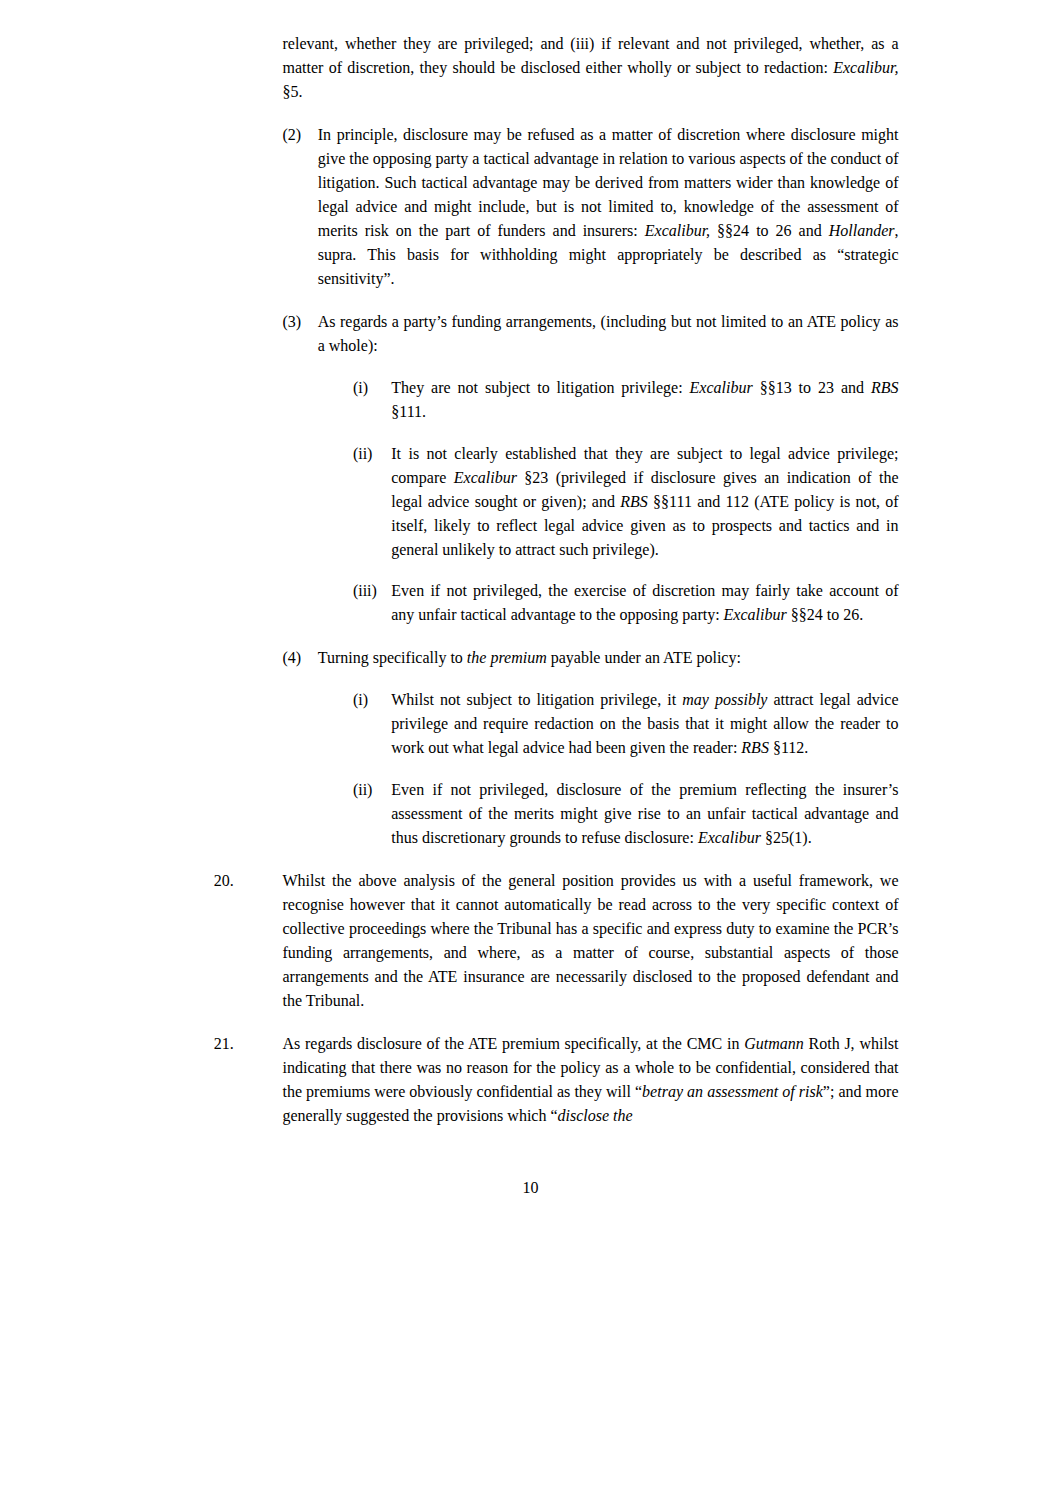relevant, whether they are privileged; and (iii) if relevant and not privileged, whether, as a matter of discretion, they should be disclosed either wholly or subject to redaction: Excalibur, §5.
(2) In principle, disclosure may be refused as a matter of discretion where disclosure might give the opposing party a tactical advantage in relation to various aspects of the conduct of litigation. Such tactical advantage may be derived from matters wider than knowledge of legal advice and might include, but is not limited to, knowledge of the assessment of merits risk on the part of funders and insurers: Excalibur, §§24 to 26 and Hollander, supra. This basis for withholding might appropriately be described as “strategic sensitivity”.
(3) As regards a party’s funding arrangements, (including but not limited to an ATE policy as a whole):
(i) They are not subject to litigation privilege: Excalibur §§13 to 23 and RBS §111.
(ii) It is not clearly established that they are subject to legal advice privilege; compare Excalibur §23 (privileged if disclosure gives an indication of the legal advice sought or given); and RBS §§111 and 112 (ATE policy is not, of itself, likely to reflect legal advice given as to prospects and tactics and in general unlikely to attract such privilege).
(iii) Even if not privileged, the exercise of discretion may fairly take account of any unfair tactical advantage to the opposing party: Excalibur §§24 to 26.
(4) Turning specifically to the premium payable under an ATE policy:
(i) Whilst not subject to litigation privilege, it may possibly attract legal advice privilege and require redaction on the basis that it might allow the reader to work out what legal advice had been given the reader: RBS §112.
(ii) Even if not privileged, disclosure of the premium reflecting the insurer’s assessment of the merits might give rise to an unfair tactical advantage and thus discretionary grounds to refuse disclosure: Excalibur §25(1).
20. Whilst the above analysis of the general position provides us with a useful framework, we recognise however that it cannot automatically be read across to the very specific context of collective proceedings where the Tribunal has a specific and express duty to examine the PCR’s funding arrangements, and where, as a matter of course, substantial aspects of those arrangements and the ATE insurance are necessarily disclosed to the proposed defendant and the Tribunal.
21. As regards disclosure of the ATE premium specifically, at the CMC in Gutmann Roth J, whilst indicating that there was no reason for the policy as a whole to be confidential, considered that the premiums were obviously confidential as they will “betray an assessment of risk”; and more generally suggested the provisions which “disclose the
10